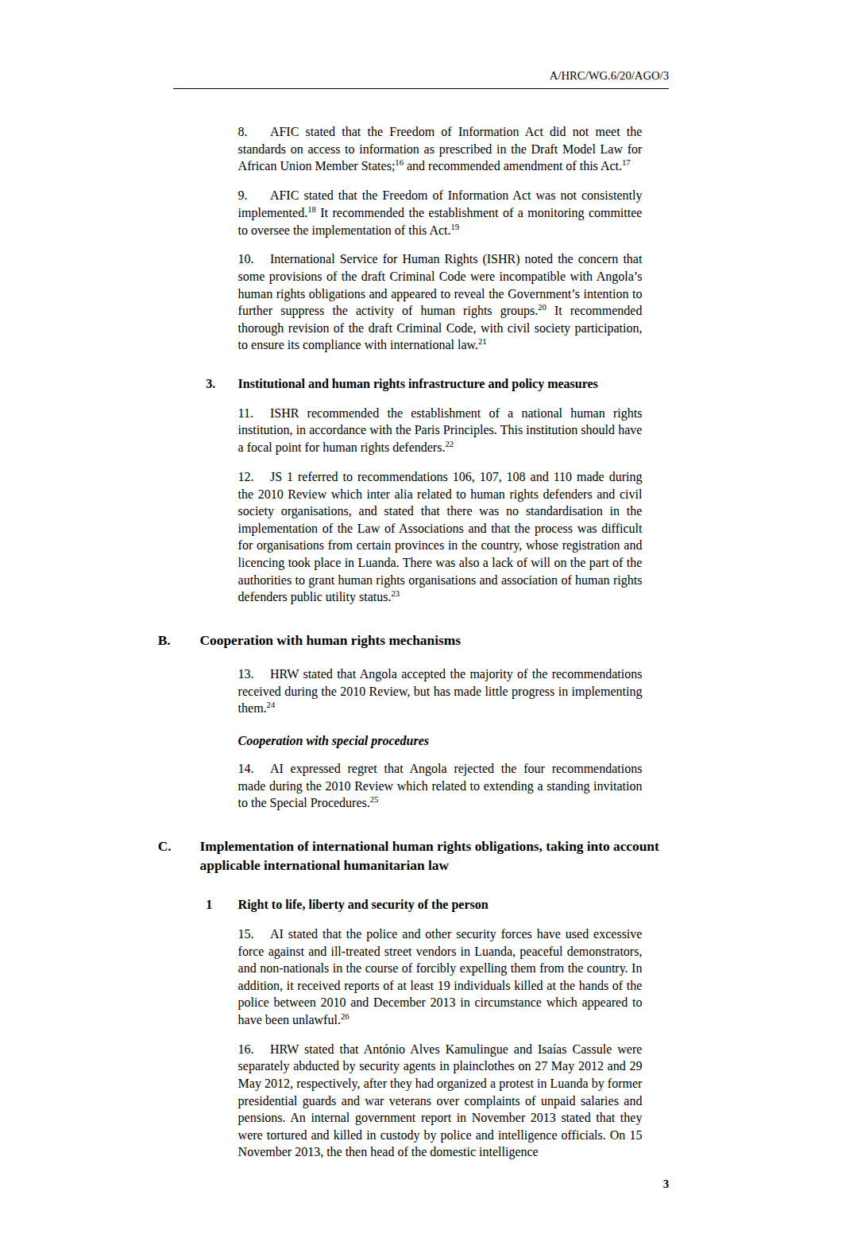A/HRC/WG.6/20/AGO/3
8. AFIC stated that the Freedom of Information Act did not meet the standards on access to information as prescribed in the Draft Model Law for African Union Member States;16 and recommended amendment of this Act.17
9. AFIC stated that the Freedom of Information Act was not consistently implemented.18 It recommended the establishment of a monitoring committee to oversee the implementation of this Act.19
10. International Service for Human Rights (ISHR) noted the concern that some provisions of the draft Criminal Code were incompatible with Angola’s human rights obligations and appeared to reveal the Government’s intention to further suppress the activity of human rights groups.20 It recommended thorough revision of the draft Criminal Code, with civil society participation, to ensure its compliance with international law.21
3. Institutional and human rights infrastructure and policy measures
11. ISHR recommended the establishment of a national human rights institution, in accordance with the Paris Principles. This institution should have a focal point for human rights defenders.22
12. JS 1 referred to recommendations 106, 107, 108 and 110 made during the 2010 Review which inter alia related to human rights defenders and civil society organisations, and stated that there was no standardisation in the implementation of the Law of Associations and that the process was difficult for organisations from certain provinces in the country, whose registration and licencing took place in Luanda. There was also a lack of will on the part of the authorities to grant human rights organisations and association of human rights defenders public utility status.23
B. Cooperation with human rights mechanisms
13. HRW stated that Angola accepted the majority of the recommendations received during the 2010 Review, but has made little progress in implementing them.24
Cooperation with special procedures
14. AI expressed regret that Angola rejected the four recommendations made during the 2010 Review which related to extending a standing invitation to the Special Procedures.25
C. Implementation of international human rights obligations, taking into account applicable international humanitarian law
1 Right to life, liberty and security of the person
15. AI stated that the police and other security forces have used excessive force against and ill-treated street vendors in Luanda, peaceful demonstrators, and non-nationals in the course of forcibly expelling them from the country. In addition, it received reports of at least 19 individuals killed at the hands of the police between 2010 and December 2013 in circumstance which appeared to have been unlawful.26
16. HRW stated that António Alves Kamulingue and Isaías Cassule were separately abducted by security agents in plainclothes on 27 May 2012 and 29 May 2012, respectively, after they had organized a protest in Luanda by former presidential guards and war veterans over complaints of unpaid salaries and pensions. An internal government report in November 2013 stated that they were tortured and killed in custody by police and intelligence officials. On 15 November 2013, the then head of the domestic intelligence
3